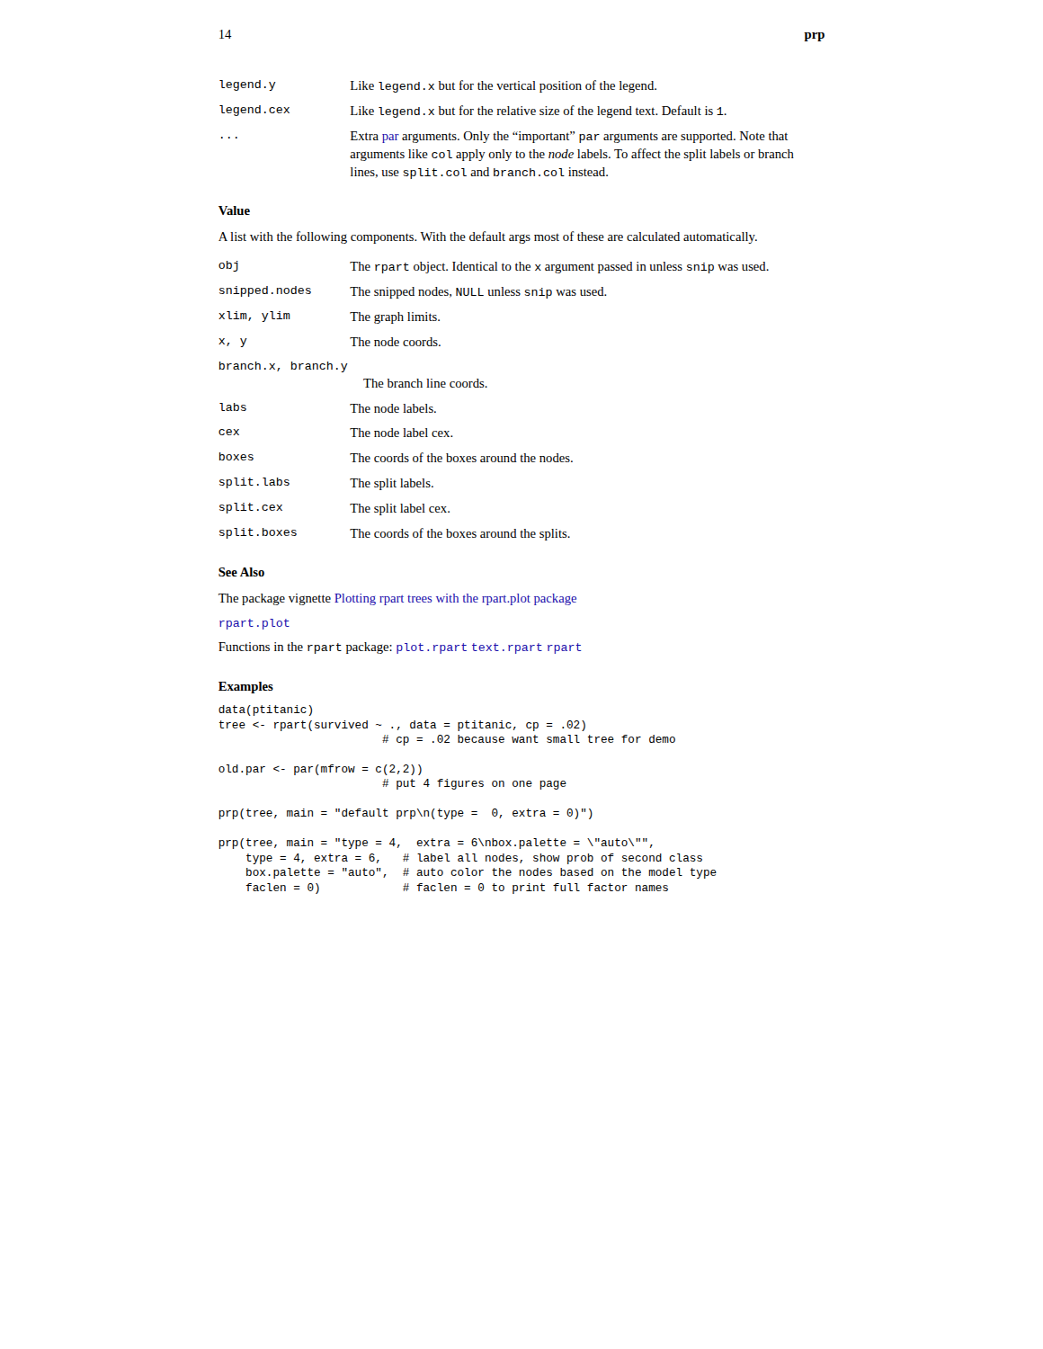14 prp
legend.y
Like legend.x but for the vertical position of the legend.
legend.cex
Like legend.x but for the relative size of the legend text. Default is 1.
...
Extra par arguments. Only the “important” par arguments are supported. Note that arguments like col apply only to the node labels. To affect the split labels or branch lines, use split.col and branch.col instead.
Value
A list with the following components. With the default args most of these are calculated automatically.
obj
The rpart object. Identical to the x argument passed in unless snip was used.
snipped.nodes
The snipped nodes, NULL unless snip was used.
xlim, ylim
The graph limits.
x, y
The node coords.
branch.x, branch.y
The branch line coords.
labs
The node labels.
cex
The node label cex.
boxes
The coords of the boxes around the nodes.
split.labs
The split labels.
split.cex
The split label cex.
split.boxes
The coords of the boxes around the splits.
See Also
The package vignette Plotting rpart trees with the rpart.plot package
rpart.plot
Functions in the rpart package: plot.rpart text.rpart rpart
Examples
data(ptitanic)
tree <- rpart(survived ~ ., data = ptitanic, cp = .02)
                        # cp = .02 because want small tree for demo

old.par <- par(mfrow = c(2,2))
                        # put 4 figures on one page

prp(tree, main = "default prp\n(type =  0, extra = 0)")

prp(tree, main = "type = 4,  extra = 6\nbox.palette = \"auto\"",
    type = 4, extra = 6,   # label all nodes, show prob of second class
    box.palette = "auto",  # auto color the nodes based on the model type
    faclen = 0)            # faclen = 0 to print full factor names